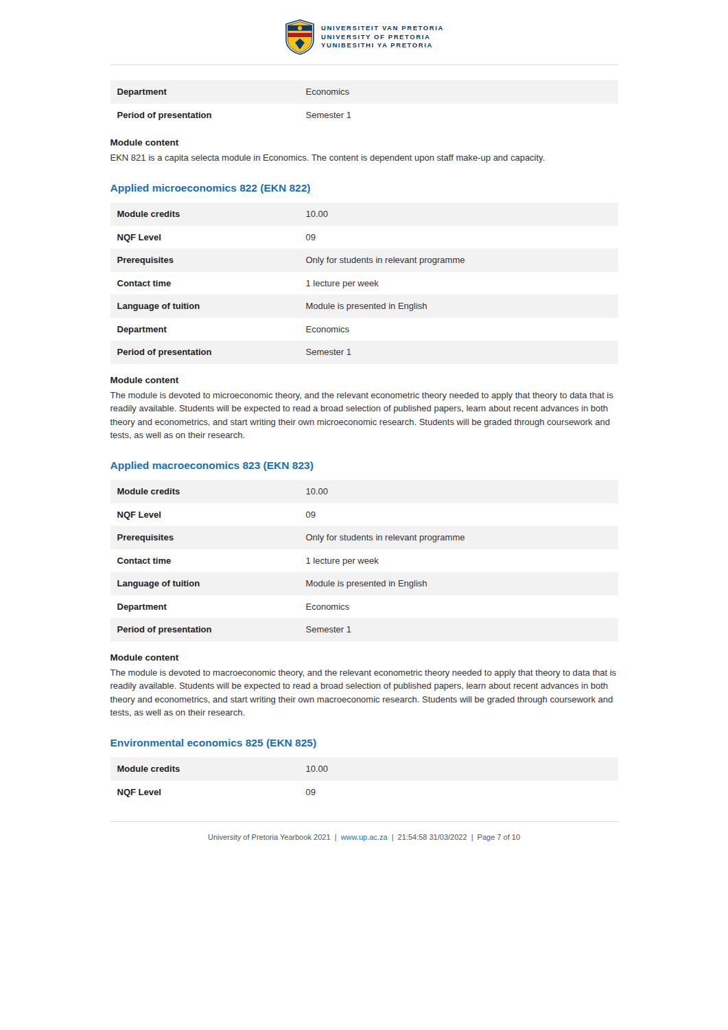Universiteit van Pretoria University of Pretoria Yunibesithi ya Pretoria
| Department | Economics |
| Period of presentation | Semester 1 |
Module content
EKN 821 is a capita selecta module in Economics. The content is dependent upon staff make-up and capacity.
Applied microeconomics 822 (EKN 822)
| Module credits | 10.00 |
| NQF Level | 09 |
| Prerequisites | Only for students in relevant programme |
| Contact time | 1 lecture per week |
| Language of tuition | Module is presented in English |
| Department | Economics |
| Period of presentation | Semester 1 |
Module content
The module is devoted to microeconomic theory, and the relevant econometric theory needed to apply that theory to data that is readily available. Students will be expected to read a broad selection of published papers, learn about recent advances in both theory and econometrics, and start writing their own microeconomic research. Students will be graded through coursework and tests, as well as on their research.
Applied macroeconomics 823 (EKN 823)
| Module credits | 10.00 |
| NQF Level | 09 |
| Prerequisites | Only for students in relevant programme |
| Contact time | 1 lecture per week |
| Language of tuition | Module is presented in English |
| Department | Economics |
| Period of presentation | Semester 1 |
Module content
The module is devoted to macroeconomic theory, and the relevant econometric theory needed to apply that theory to data that is readily available. Students will be expected to read a broad selection of published papers, learn about recent advances in both theory and econometrics, and start writing their own macroeconomic research. Students will be graded through coursework and tests, as well as on their research.
Environmental economics 825 (EKN 825)
| Module credits | 10.00 |
| NQF Level | 09 |
University of Pretoria Yearbook 2021 | www.up.ac.za | 21:54:58 31/03/2022 | Page 7 of 10